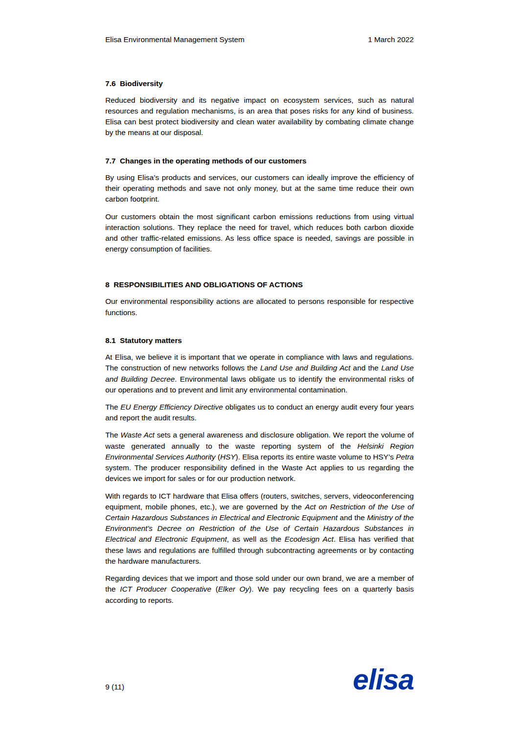Elisa Environmental Management System 1 March 2022
7.6 Biodiversity
Reduced biodiversity and its negative impact on ecosystem services, such as natural resources and regulation mechanisms, is an area that poses risks for any kind of business. Elisa can best protect biodiversity and clean water availability by combating climate change by the means at our disposal.
7.7 Changes in the operating methods of our customers
By using Elisa’s products and services, our customers can ideally improve the efficiency of their operating methods and save not only money, but at the same time reduce their own carbon footprint.
Our customers obtain the most significant carbon emissions reductions from using virtual interaction solutions. They replace the need for travel, which reduces both carbon dioxide and other traffic-related emissions. As less office space is needed, savings are possible in energy consumption of facilities.
8 RESPONSIBILITIES AND OBLIGATIONS OF ACTIONS
Our environmental responsibility actions are allocated to persons responsible for respective functions.
8.1 Statutory matters
At Elisa, we believe it is important that we operate in compliance with laws and regulations. The construction of new networks follows the Land Use and Building Act and the Land Use and Building Decree. Environmental laws obligate us to identify the environmental risks of our operations and to prevent and limit any environmental contamination.
The EU Energy Efficiency Directive obligates us to conduct an energy audit every four years and report the audit results.
The Waste Act sets a general awareness and disclosure obligation. We report the volume of waste generated annually to the waste reporting system of the Helsinki Region Environmental Services Authority (HSY). Elisa reports its entire waste volume to HSY’s Petra system. The producer responsibility defined in the Waste Act applies to us regarding the devices we import for sales or for our production network.
With regards to ICT hardware that Elisa offers (routers, switches, servers, videoconferencing equipment, mobile phones, etc.), we are governed by the Act on Restriction of the Use of Certain Hazardous Substances in Electrical and Electronic Equipment and the Ministry of the Environment’s Decree on Restriction of the Use of Certain Hazardous Substances in Electrical and Electronic Equipment, as well as the Ecodesign Act. Elisa has verified that these laws and regulations are fulfilled through subcontracting agreements or by contacting the hardware manufacturers.
Regarding devices that we import and those sold under our own brand, we are a member of the ICT Producer Cooperative (Elker Oy). We pay recycling fees on a quarterly basis according to reports.
9 (11) elisa